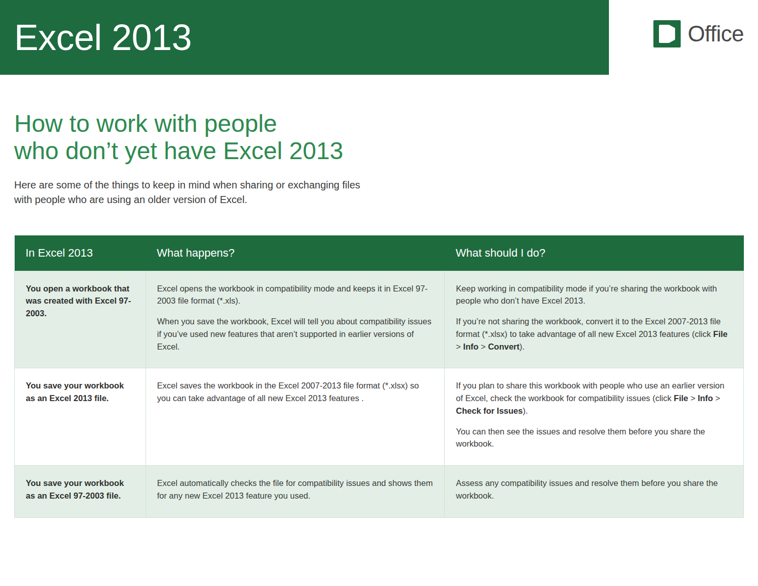Excel 2013
Office
How to work with people
who don’t yet have Excel 2013
Here are some of the things to keep in mind when sharing or exchanging files
with people who are using an older version of Excel.
| In Excel 2013 | What happens? | What should I do? |
| --- | --- | --- |
| You open a workbook that was created with Excel 97-2003. | Excel opens the workbook in compatibility mode and keeps it in Excel 97-2003 file format (*.xls). When you save the workbook, Excel will tell you about compatibility issues if you’ve used new features that aren’t supported in earlier versions of Excel. | Keep working in compatibility mode if you’re sharing the workbook with people who don’t have Excel 2013. If you’re not sharing the workbook, convert it to the Excel 2007-2013 file format (*.xlsx) to take advantage of all new Excel 2013 features (click File > Info > Convert ). |
| You save your workbook as an Excel 2013 file. | Excel saves the workbook in the Excel 2007-2013 file format (*.xlsx) so you can take advantage of all new Excel 2013 features . | If you plan to share this workbook with people who use an earlier version of Excel, check the workbook for compatibility issues (click File > Info > Check for Issues ). You can then see the issues and resolve them before you share the workbook. |
| You save your workbook as an Excel 97-2003 file. | Excel automatically checks the file for compatibility issues and shows them for any new Excel 2013 feature you used. | Assess any compatibility issues and resolve them before you share the workbook. |